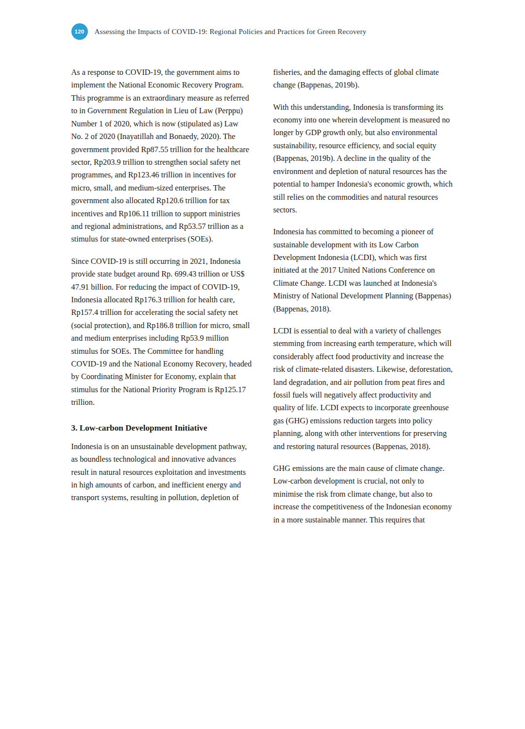120
Assessing the Impacts of COVID-19: Regional Policies and Practices for Green Recovery
As a response to COVID-19, the government aims to implement the National Economic Recovery Program. This programme is an extraordinary measure as referred to in Government Regulation in Lieu of Law (Perppu) Number 1 of 2020, which is now (stipulated as) Law No. 2 of 2020 (Inayatillah and Bonaedy, 2020). The government provided Rp87.55 trillion for the healthcare sector, Rp203.9 trillion to strengthen social safety net programmes, and Rp123.46 trillion in incentives for micro, small, and medium-sized enterprises. The government also allocated Rp120.6 trillion for tax incentives and Rp106.11 trillion to support ministries and regional administrations, and Rp53.57 trillion as a stimulus for state-owned enterprises (SOEs).
Since COVID-19 is still occurring in 2021, Indonesia provide state budget around Rp. 699.43 trillion or US$ 47.91 billion. For reducing the impact of COVID-19, Indonesia allocated Rp176.3 trillion for health care, Rp157.4 trillion for accelerating the social safety net (social protection), and Rp186.8 trillion for micro, small and medium enterprises including Rp53.9 million stimulus for SOEs. The Committee for handling COVID-19 and the National Economy Recovery, headed by Coordinating Minister for Economy, explain that stimulus for the National Priority Program is Rp125.17 trillion.
3. Low-carbon Development Initiative
Indonesia is on an unsustainable development pathway, as boundless technological and innovative advances result in natural resources exploitation and investments in high amounts of carbon, and inefficient energy and transport systems, resulting in pollution, depletion of fisheries, and the damaging effects of global climate change (Bappenas, 2019b).
With this understanding, Indonesia is transforming its economy into one wherein development is measured no longer by GDP growth only, but also environmental sustainability, resource efficiency, and social equity (Bappenas, 2019b). A decline in the quality of the environment and depletion of natural resources has the potential to hamper Indonesia's economic growth, which still relies on the commodities and natural resources sectors.
Indonesia has committed to becoming a pioneer of sustainable development with its Low Carbon Development Indonesia (LCDI), which was first initiated at the 2017 United Nations Conference on Climate Change. LCDI was launched at Indonesia's Ministry of National Development Planning (Bappenas) (Bappenas, 2018).
LCDI is essential to deal with a variety of challenges stemming from increasing earth temperature, which will considerably affect food productivity and increase the risk of climate-related disasters. Likewise, deforestation, land degradation, and air pollution from peat fires and fossil fuels will negatively affect productivity and quality of life. LCDI expects to incorporate greenhouse gas (GHG) emissions reduction targets into policy planning, along with other interventions for preserving and restoring natural resources (Bappenas, 2018).
GHG emissions are the main cause of climate change. Low-carbon development is crucial, not only to minimise the risk from climate change, but also to increase the competitiveness of the Indonesian economy in a more sustainable manner. This requires that